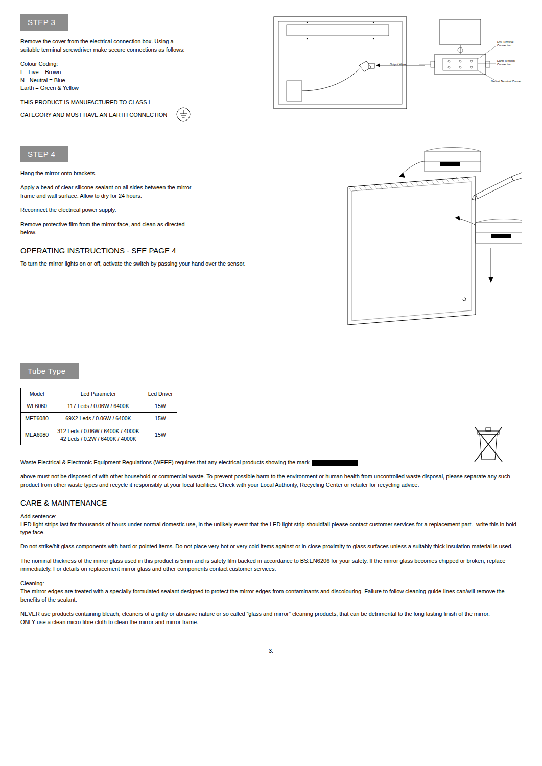STEP 3
Remove the cover from the electrical connection box. Using a
suitable terminal screwdriver make secure connections as follows:
Colour Coding:
L - Live = Brown
N - Neutral = Blue
Earth = Green & Yellow
THIS PRODUCT IS MANUFACTURED TO CLASS I
CATEGORY AND MUST HAVE AN EARTH CONNECTION
Live Terminal Connection Earth Terminal Connection Neutral Terminal Connection Output Wires
STEP 4
Hang the mirror onto brackets.
Apply a bead of clear silicone sealant on all sides between the mirror
frame and wall surface. Allow to dry for 24 hours.
Reconnect the electrical power supply.
Remove protective film from the mirror face, and clean as directed
below.
OPERATING INSTRUCTIONS - SEE PAGE 4
To turn the mirror lights on or off, activate the switch by passing your hand over the sensor.
Tube Type
| Model | Led Parameter | Led Driver |
| --- | --- | --- |
| WF6060 | 117 Leds / 0.06W / 6400K | 15W |
| MET6080 | 69X2 Leds / 0.06W / 6400K | 15W |
| MEA6080 | 312 Leds / 0.06W / 6400K / 4000K 42 Leds / 0.2W / 6400K / 4000K | 15W |
Waste Electrical & Electronic Equipment Regulations (WEEE) requires that any electrical products showing the mark
above must not be disposed of with other household or commercial waste. To prevent possible harm to the environment or human health from uncontrolled waste disposal, please separate any such product from other waste types and recycle it responsibly at your local facilities. Check with your Local Authority, Recycling Center or retailer for recycling advice.
CARE & MAINTENANCE
Add sentence:
LED light strips last for thousands of hours under normal domestic use, in the unlikely event that the LED light strip shouldfail please contact customer services for a replacement part.- write this in bold type face.
Do not strike/hit glass components with hard or pointed items. Do not place very hot or very cold items against or in close proximity to glass surfaces unless a suitably thick insulation material is used.
The nominal thickness of the mirror glass used in this product is 5mm and is safety film backed in accordance to BS:EN6206 for your safety. If the mirror glass becomes chipped or broken, replace immediately. For details on replacement mirror glass and other components contact customer services.
Cleaning:
The mirror edges are treated with a specially formulated sealant designed to protect the mirror edges from contaminants and discolouring. Failure to follow cleaning guide-lines can/will remove the benefits of the sealant.
NEVER use products containing bleach, cleaners of a gritty or abrasive nature or so called “glass and mirror” cleaning products, that can be detrimental to the long lasting finish of the mirror.
ONLY use a clean micro fibre cloth to clean the mirror and mirror frame.
3.